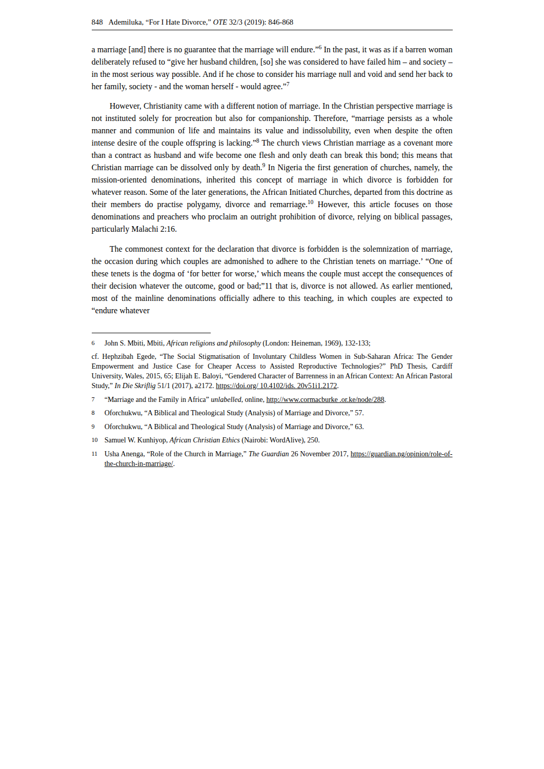848 Ademiluka, “For I Hate Divorce,” OTE 32/3 (2019): 846-868
a marriage [and] there is no guarantee that the marriage will endure.”6 In the past, it was as if a barren woman deliberately refused to “give her husband children, [so] she was considered to have failed him – and society – in the most serious way possible. And if he chose to consider his marriage null and void and send her back to her family, society - and the woman herself - would agree.”7
However, Christianity came with a different notion of marriage. In the Christian perspective marriage is not instituted solely for procreation but also for companionship. Therefore, “marriage persists as a whole manner and communion of life and maintains its value and indissolubility, even when despite the often intense desire of the couple offspring is lacking.”8 The church views Christian marriage as a covenant more than a contract as husband and wife become one flesh and only death can break this bond; this means that Christian marriage can be dissolved only by death.9 In Nigeria the first generation of churches, namely, the mission-oriented denominations, inherited this concept of marriage in which divorce is forbidden for whatever reason. Some of the later generations, the African Initiated Churches, departed from this doctrine as their members do practise polygamy, divorce and remarriage.10 However, this article focuses on those denominations and preachers who proclaim an outright prohibition of divorce, relying on biblical passages, particularly Malachi 2:16.
The commonest context for the declaration that divorce is forbidden is the solemnization of marriage, the occasion during which couples are admonished to adhere to the Christian tenets on marriage.’ “One of these tenets is the dogma of ‘for better for worse,’ which means the couple must accept the consequences of their decision whatever the outcome, good or bad;”11 that is, divorce is not allowed. As earlier mentioned, most of the mainline denominations officially adhere to this teaching, in which couples are expected to “endure whatever
6 John S. Mbiti, Mbiti, African religions and philosophy (London: Heineman, 1969), 132-133;
cf. Hephzibah Egede, “The Social Stigmatisation of Involuntary Childless Women in Sub-Saharan Africa: The Gender Empowerment and Justice Case for Cheaper Access to Assisted Reproductive Technologies?” PhD Thesis, Cardiff University, Wales, 2015, 65; Elijah E. Baloyi, “Gendered Character of Barrenness in an African Context: An African Pastoral Study,” In Die Skriflig 51/1 (2017), a2172. https://doi.org/ 10.4102/ids. 20v51i1.2172.
7“Marriage and the Family in Africa” unlabelled, online, http://www.cormacburke .or.ke/node/288.
8 Oforchukwu, “A Biblical and Theological Study (Analysis) of Marriage and Divorce,” 57.
9 Oforchukwu, “A Biblical and Theological Study (Analysis) of Marriage and Divorce,” 63.
10 Samuel W. Kunhiyop, African Christian Ethics (Nairobi: WordAlive), 250.
11 Usha Anenga, “Role of the Church in Marriage,” The Guardian 26 November 2017, https://guardian.ng/opinion/role-of-the-church-in-marriage/.